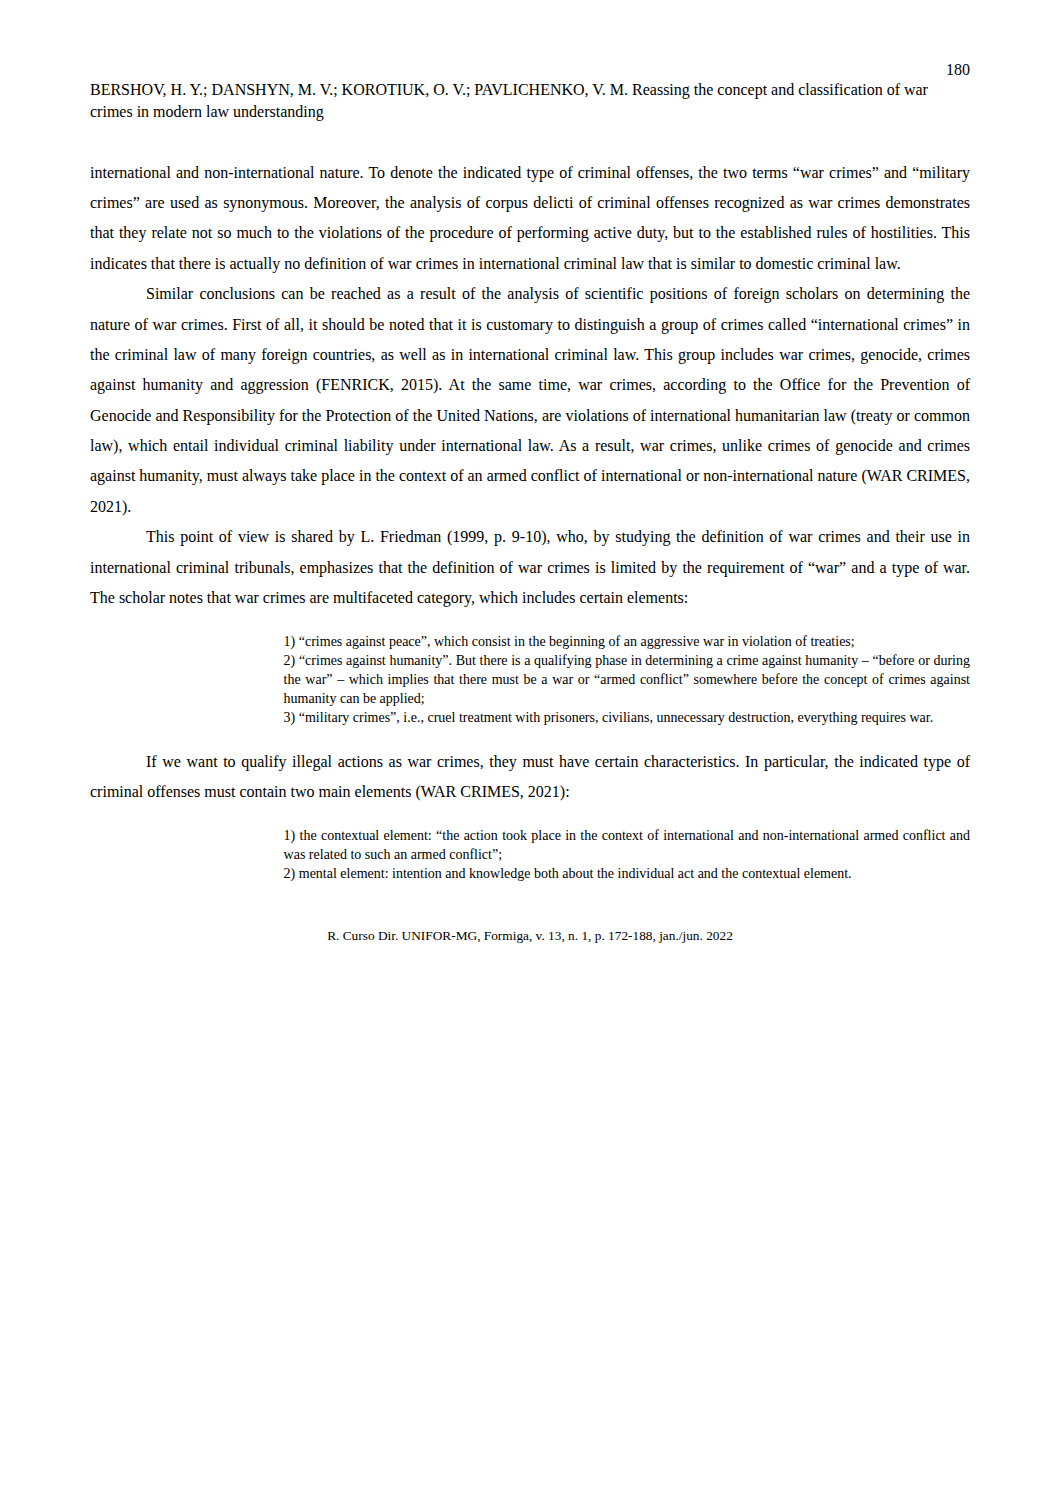180
BERSHOV, H. Y.; DANSHYN, M. V.; KOROTIUK, O. V.; PAVLICHENKO, V. M. Reassing the concept and classification of war crimes in modern law understanding
international and non-international nature. To denote the indicated type of criminal offenses, the two terms “war crimes” and “military crimes” are used as synonymous. Moreover, the analysis of corpus delicti of criminal offenses recognized as war crimes demonstrates that they relate not so much to the violations of the procedure of performing active duty, but to the established rules of hostilities. This indicates that there is actually no definition of war crimes in international criminal law that is similar to domestic criminal law.
Similar conclusions can be reached as a result of the analysis of scientific positions of foreign scholars on determining the nature of war crimes. First of all, it should be noted that it is customary to distinguish a group of crimes called “international crimes” in the criminal law of many foreign countries, as well as in international criminal law. This group includes war crimes, genocide, crimes against humanity and aggression (FENRICK, 2015). At the same time, war crimes, according to the Office for the Prevention of Genocide and Responsibility for the Protection of the United Nations, are violations of international humanitarian law (treaty or common law), which entail individual criminal liability under international law. As a result, war crimes, unlike crimes of genocide and crimes against humanity, must always take place in the context of an armed conflict of international or non-international nature (WAR CRIMES, 2021).
This point of view is shared by L. Friedman (1999, p. 9-10), who, by studying the definition of war crimes and their use in international criminal tribunals, emphasizes that the definition of war crimes is limited by the requirement of “war” and a type of war. The scholar notes that war crimes are multifaceted category, which includes certain elements:
1) “crimes against peace”, which consist in the beginning of an aggressive war in violation of treaties;
2) “crimes against humanity”. But there is a qualifying phase in determining a crime against humanity – “before or during the war” – which implies that there must be a war or “armed conflict” somewhere before the concept of crimes against humanity can be applied;
3) “military crimes”, i.e., cruel treatment with prisoners, civilians, unnecessary destruction, everything requires war.
If we want to qualify illegal actions as war crimes, they must have certain characteristics. In particular, the indicated type of criminal offenses must contain two main elements (WAR CRIMES, 2021):
1) the contextual element: “the action took place in the context of international and non-international armed conflict and was related to such an armed conflict”;
2) mental element: intention and knowledge both about the individual act and the contextual element.
R. Curso Dir. UNIFOR-MG, Formiga, v. 13, n. 1, p. 172-188, jan./jun. 2022